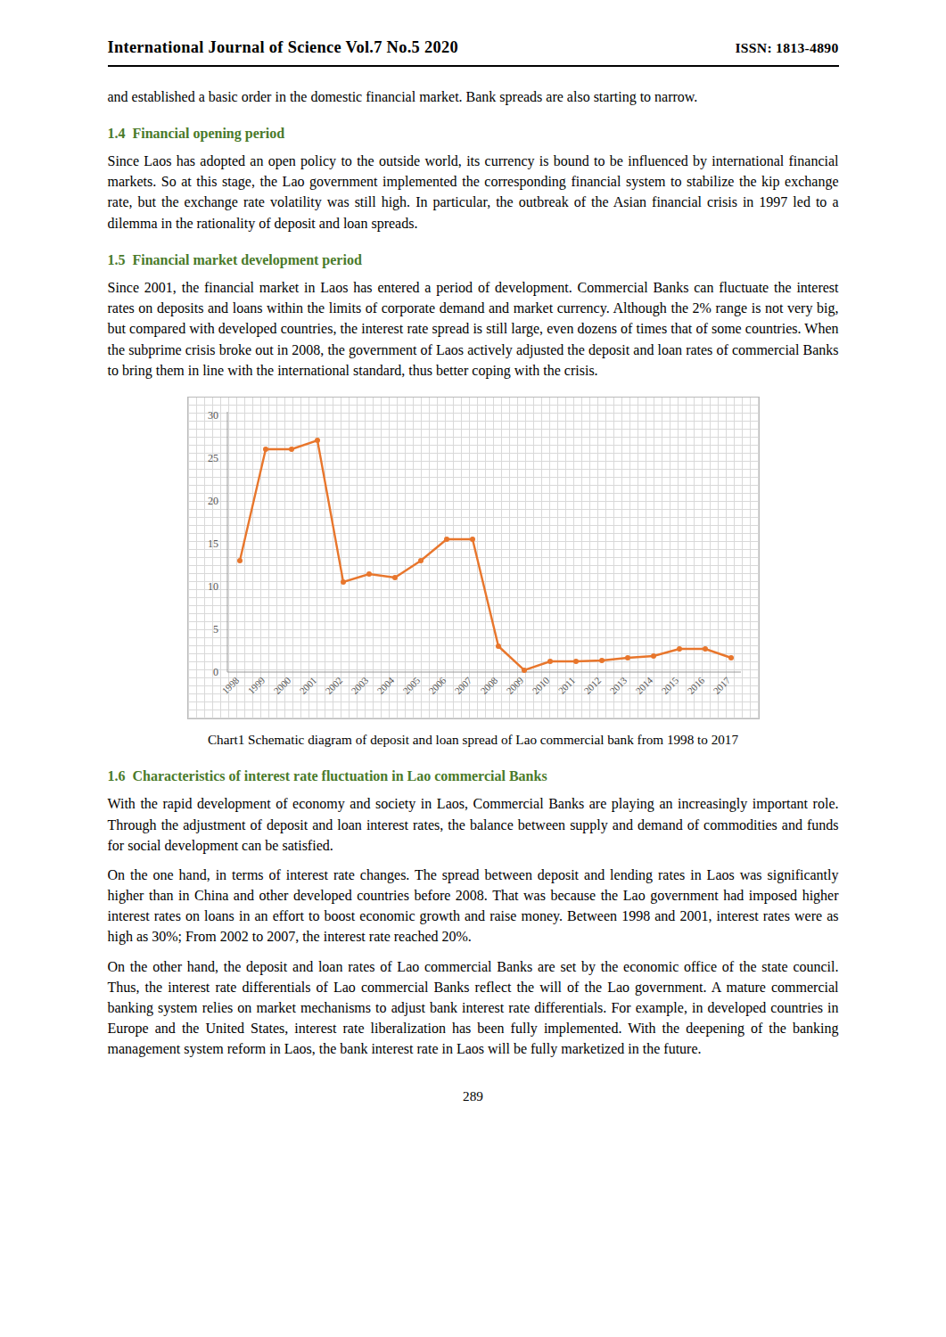International Journal of Science Vol.7 No.5 2020 ISSN: 1813-4890
and established a basic order in the domestic financial market. Bank spreads are also starting to narrow.
1.4 Financial opening period
Since Laos has adopted an open policy to the outside world, its currency is bound to be influenced by international financial markets. So at this stage, the Lao government implemented the corresponding financial system to stabilize the kip exchange rate, but the exchange rate volatility was still high. In particular, the outbreak of the Asian financial crisis in 1997 led to a dilemma in the rationality of deposit and loan spreads.
1.5 Financial market development period
Since 2001, the financial market in Laos has entered a period of development. Commercial Banks can fluctuate the interest rates on deposits and loans within the limits of corporate demand and market currency. Although the 2% range is not very big, but compared with developed countries, the interest rate spread is still large, even dozens of times that of some countries. When the subprime crisis broke out in 2008, the government of Laos actively adjusted the deposit and loan rates of commercial Banks to bring them in line with the international standard, thus better coping with the crisis.
30 25 20 15 10 5 0 1998 1999 2000 2001 2002 2003 2004 2005 2006 2007 2008 2009 2010 2011 2012 2013 2014 2015 2016 2017
Chart1 Schematic diagram of deposit and loan spread of Lao commercial bank from 1998 to 2017
1.6 Characteristics of interest rate fluctuation in Lao commercial Banks
With the rapid development of economy and society in Laos, Commercial Banks are playing an increasingly important role. Through the adjustment of deposit and loan interest rates, the balance between supply and demand of commodities and funds for social development can be satisfied.
On the one hand, in terms of interest rate changes. The spread between deposit and lending rates in Laos was significantly higher than in China and other developed countries before 2008. That was because the Lao government had imposed higher interest rates on loans in an effort to boost economic growth and raise money. Between 1998 and 2001, interest rates were as high as 30%; From 2002 to 2007, the interest rate reached 20%.
On the other hand, the deposit and loan rates of Lao commercial Banks are set by the economic office of the state council. Thus, the interest rate differentials of Lao commercial Banks reflect the will of the Lao government. A mature commercial banking system relies on market mechanisms to adjust bank interest rate differentials. For example, in developed countries in Europe and the United States, interest rate liberalization has been fully implemented. With the deepening of the banking management system reform in Laos, the bank interest rate in Laos will be fully marketized in the future.
289